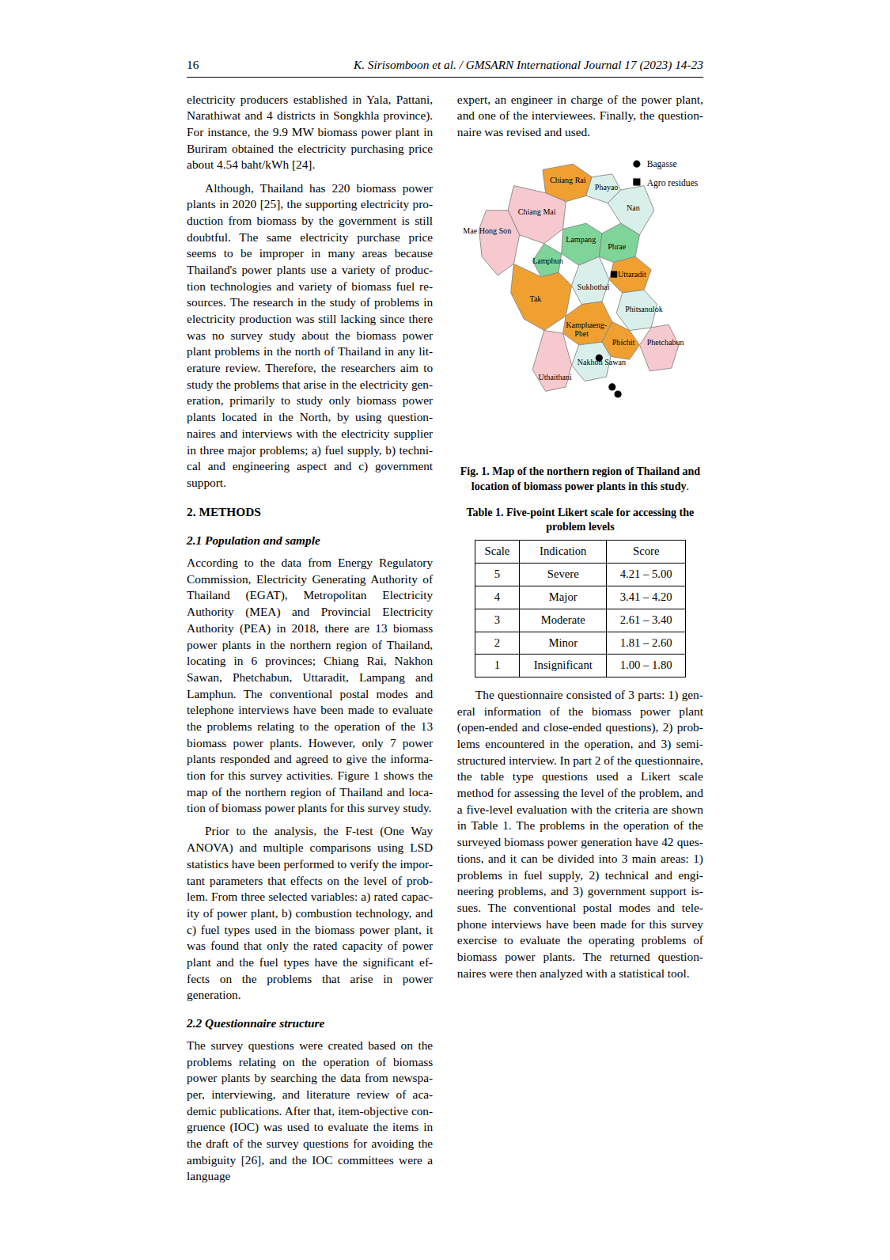16
K. Sirisomboon et al. / GMSARN International Journal 17 (2023) 14-23
electricity producers established in Yala, Pattani, Narathiwat and 4 districts in Songkhla province). For instance, the 9.9 MW biomass power plant in Buriram obtained the electricity purchasing price about 4.54 baht/kWh [24].
Although, Thailand has 220 biomass power plants in 2020 [25], the supporting electricity production from biomass by the government is still doubtful. The same electricity purchase price seems to be improper in many areas because Thailand's power plants use a variety of production technologies and variety of biomass fuel resources. The research in the study of problems in electricity production was still lacking since there was no survey study about the biomass power plant problems in the north of Thailand in any literature review. Therefore, the researchers aim to study the problems that arise in the electricity generation, primarily to study only biomass power plants located in the North, by using questionnaires and interviews with the electricity supplier in three major problems; a) fuel supply, b) technical and engineering aspect and c) government support.
2. METHODS
2.1 Population and sample
According to the data from Energy Regulatory Commission, Electricity Generating Authority of Thailand (EGAT), Metropolitan Electricity Authority (MEA) and Provincial Electricity Authority (PEA) in 2018, there are 13 biomass power plants in the northern region of Thailand, locating in 6 provinces; Chiang Rai, Nakhon Sawan, Phetchabun, Uttaradit, Lampang and Lamphun. The conventional postal modes and telephone interviews have been made to evaluate the problems relating to the operation of the 13 biomass power plants. However, only 7 power plants responded and agreed to give the information for this survey activities. Figure 1 shows the map of the northern region of Thailand and location of biomass power plants for this survey study.
Prior to the analysis, the F-test (One Way ANOVA) and multiple comparisons using LSD statistics have been performed to verify the important parameters that effects on the level of problem. From three selected variables: a) rated capacity of power plant, b) combustion technology, and c) fuel types used in the biomass power plant, it was found that only the rated capacity of power plant and the fuel types have the significant effects on the problems that arise in power generation.
2.2 Questionnaire structure
The survey questions were created based on the problems relating on the operation of biomass power plants by searching the data from newspaper, interviewing, and literature review of academic publications. After that, item-objective congruence (IOC) was used to evaluate the items in the draft of the survey questions for avoiding the ambiguity [26], and the IOC committees were a language
expert, an engineer in charge of the power plant, and one of the interviewees. Finally, the questionnaire was revised and used.
Bagasse Agro residues Chiang Rai Phayao Nan Chiang Mai Mae Hong Son Lampang Phrae Lamphun Uttaradit Sukhothai Phitsanulok Tak Kamphaeng- Phet Phichit Phetchabun Nakhon Sawan Uthaithani
Fig. 1. Map of the northern region of Thailand and location of biomass power plants in this study.
Table 1. Five-point Likert scale for accessing the problem levels
| Scale | Indication | Score |
| --- | --- | --- |
| 5 | Severe | 4.21 – 5.00 |
| 4 | Major | 3.41 – 4.20 |
| 3 | Moderate | 2.61 – 3.40 |
| 2 | Minor | 1.81 – 2.60 |
| 1 | Insignificant | 1.00 – 1.80 |
The questionnaire consisted of 3 parts: 1) general information of the biomass power plant (open-ended and close-ended questions), 2) problems encountered in the operation, and 3) semi-structured interview. In part 2 of the questionnaire, the table type questions used a Likert scale method for assessing the level of the problem, and a five-level evaluation with the criteria are shown in Table 1. The problems in the operation of the surveyed biomass power generation have 42 questions, and it can be divided into 3 main areas: 1) problems in fuel supply, 2) technical and engineering problems, and 3) government support issues. The conventional postal modes and telephone interviews have been made for this survey exercise to evaluate the operating problems of biomass power plants. The returned questionnaires were then analyzed with a statistical tool.